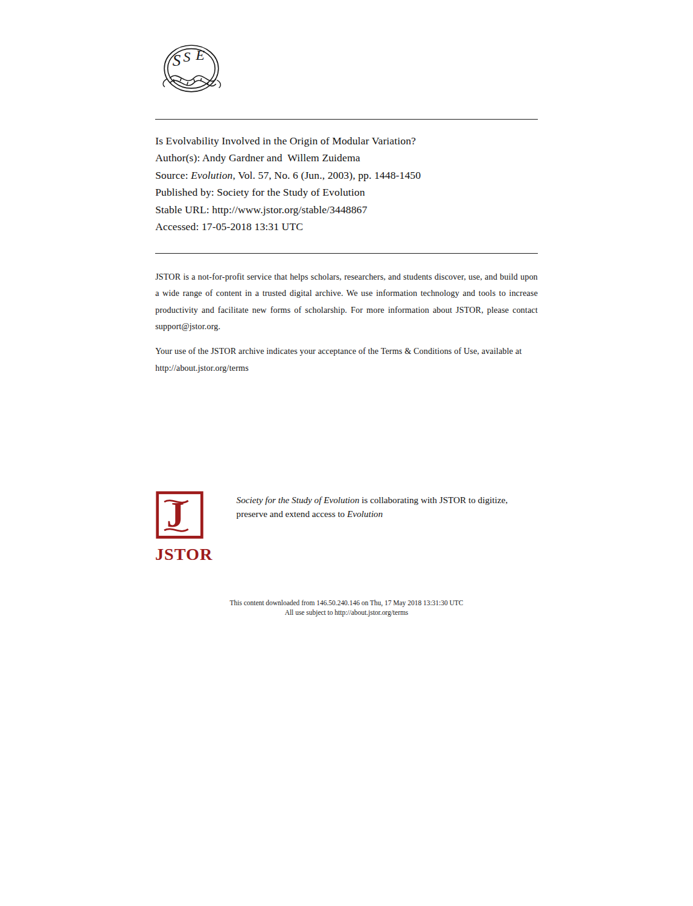S S E
Is Evolvability Involved in the Origin of Modular Variation?
Author(s): Andy Gardner and Willem Zuidema
Source: Evolution, Vol. 57, No. 6 (Jun., 2003), pp. 1448-1450
Published by: Society for the Study of Evolution
Stable URL: http://www.jstor.org/stable/3448867
Accessed: 17-05-2018 13:31 UTC
JSTOR is a not-for-profit service that helps scholars, researchers, and students discover, use, and build upon a wide range of content in a trusted digital archive. We use information technology and tools to increase productivity and facilitate new forms of scholarship. For more information about JSTOR, please contact support@jstor.org.
Your use of the JSTOR archive indicates your acceptance of the Terms & Conditions of Use, available at
http://about.jstor.org/terms
J JSTOR
Society for the Study of Evolution is collaborating with JSTOR to digitize, preserve and extend access to Evolution
This content downloaded from 146.50.240.146 on Thu, 17 May 2018 13:31:30 UTC
All use subject to http://about.jstor.org/terms